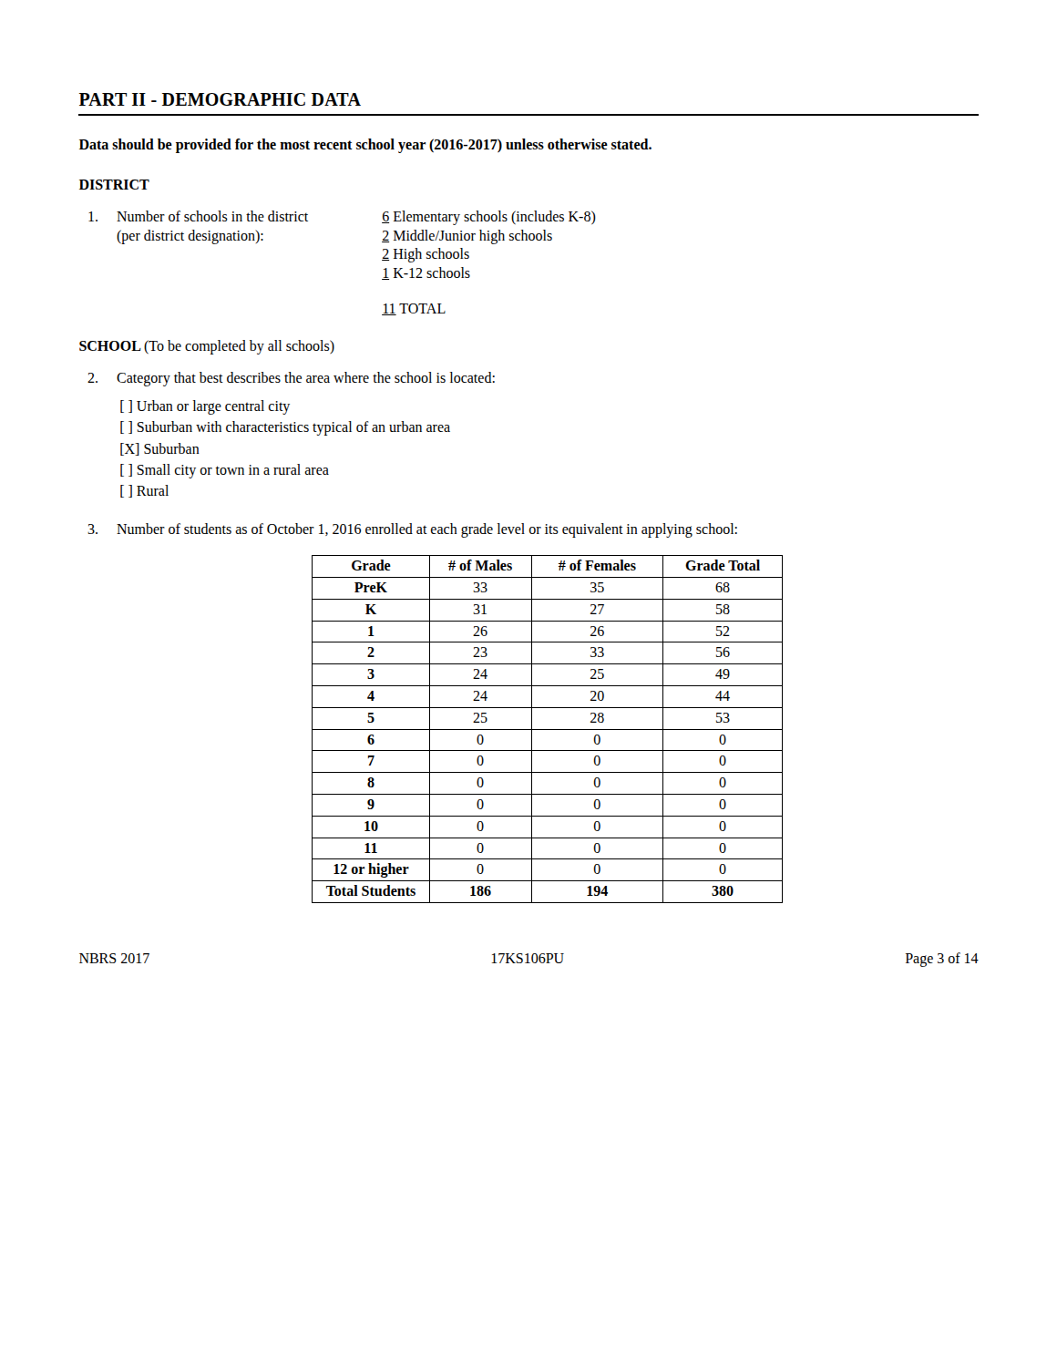PART II - DEMOGRAPHIC DATA
Data should be provided for the most recent school year (2016-2017) unless otherwise stated.
DISTRICT
1.
Number of schools in the district
(per district designation):
6 Elementary schools (includes K-8)
2 Middle/Junior high schools
2 High schools
1 K-12 schools
11 TOTAL
SCHOOL (To be completed by all schools)
2. Category that best describes the area where the school is located:
[ ] Urban or large central city
[ ] Suburban with characteristics typical of an urban area
[X] Suburban
[ ] Small city or town in a rural area
[ ] Rural
3. Number of students as of October 1, 2016 enrolled at each grade level or its equivalent in applying school:
| Grade | # of Males | # of Females | Grade Total |
| --- | --- | --- | --- |
| PreK | 33 | 35 | 68 |
| K | 31 | 27 | 58 |
| 1 | 26 | 26 | 52 |
| 2 | 23 | 33 | 56 |
| 3 | 24 | 25 | 49 |
| 4 | 24 | 20 | 44 |
| 5 | 25 | 28 | 53 |
| 6 | 0 | 0 | 0 |
| 7 | 0 | 0 | 0 |
| 8 | 0 | 0 | 0 |
| 9 | 0 | 0 | 0 |
| 10 | 0 | 0 | 0 |
| 11 | 0 | 0 | 0 |
| 12 or higher | 0 | 0 | 0 |
| Total Students | 186 | 194 | 380 |
NBRS 2017 17KS106PU Page 3 of 14